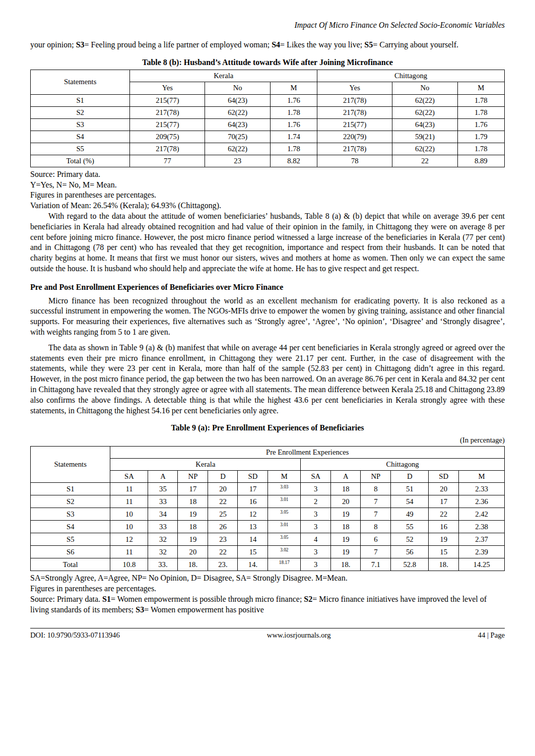Impact Of Micro Finance On Selected Socio-Economic Variables
your opinion; S3= Feeling proud being a life partner of employed woman; S4= Likes the way you live; S5= Carrying about yourself.
Table 8 (b): Husband’s Attitude towards Wife after Joining Microfinance
| Statements | Kerala | Chittagong |
| Yes | No | M | Yes | No | M |
| S1 | 215(77) | 64(23) | 1.76 | 217(78) | 62(22) | 1.78 |
| S2 | 217(78) | 62(22) | 1.78 | 217(78) | 62(22) | 1.78 |
| S3 | 215(77) | 64(23) | 1.76 | 215(77) | 64(23) | 1.76 |
| S4 | 209(75) | 70(25) | 1.74 | 220(79) | 59(21) | 1.79 |
| S5 | 217(78) | 62(22) | 1.78 | 217(78) | 62(22) | 1.78 |
| Total (%) | 77 | 23 | 8.82 | 78 | 22 | 8.89 |
Source: Primary data.
Y=Yes, N= No, M= Mean.
Figures in parentheses are percentages.
Variation of Mean: 26.54% (Kerala); 64.93% (Chittagong).
With regard to the data about the attitude of women beneficiaries’ husbands, Table 8 (a) & (b) depict that while on average 39.6 per cent beneficiaries in Kerala had already obtained recognition and had value of their opinion in the family, in Chittagong they were on average 8 per cent before joining micro finance. However, the post micro finance period witnessed a large increase of the beneficiaries in Kerala (77 per cent) and in Chittagong (78 per cent) who has revealed that they get recognition, importance and respect from their husbands. It can be noted that charity begins at home. It means that first we must honor our sisters, wives and mothers at home as women. Then only we can expect the same outside the house. It is husband who should help and appreciate the wife at home. He has to give respect and get respect.
Pre and Post Enrollment Experiences of Beneficiaries over Micro Finance
Micro finance has been recognized throughout the world as an excellent mechanism for eradicating poverty. It is also reckoned as a successful instrument in empowering the women. The NGOs-MFIs drive to empower the women by giving training, assistance and other financial supports. For measuring their experiences, five alternatives such as ‘Strongly agree’, ‘Agree’, ‘No opinion’, ‘Disagree’ and ‘Strongly disagree’, with weights ranging from 5 to 1 are given.
The data as shown in Table 9 (a) & (b) manifest that while on average 44 per cent beneficiaries in Kerala strongly agreed or agreed over the statements even their pre micro finance enrollment, in Chittagong they were 21.17 per cent. Further, in the case of disagreement with the statements, while they were 23 per cent in Kerala, more than half of the sample (52.83 per cent) in Chittagong didn’t agree in this regard. However, in the post micro finance period, the gap between the two has been narrowed. On an average 86.76 per cent in Kerala and 84.32 per cent in Chittagong have revealed that they strongly agree or agree with all statements. The mean difference between Kerala 25.18 and Chittagong 23.89 also confirms the above findings. A detectable thing is that while the highest 43.6 per cent beneficiaries in Kerala strongly agree with these statements, in Chittagong the highest 54.16 per cent beneficiaries only agree.
Table 9 (a): Pre Enrollment Experiences of Beneficiaries
(In percentage)
| Statements | Pre Enrollment Experiences |
| Kerala | Chittagong |
| SA | A | NP | D | SD | M | SA | A | NP | D | SD | M |
| S1 | 11 | 35 | 17 | 20 | 17 | 3.03 | 3 | 18 | 8 | 51 | 20 | 2.33 |
| S2 | 11 | 33 | 18 | 22 | 16 | 3.01 | 2 | 20 | 7 | 54 | 17 | 2.36 |
| S3 | 10 | 34 | 19 | 25 | 12 | 3.05 | 3 | 19 | 7 | 49 | 22 | 2.42 |
| S4 | 10 | 33 | 18 | 26 | 13 | 3.01 | 3 | 18 | 8 | 55 | 16 | 2.38 |
| S5 | 12 | 32 | 19 | 23 | 14 | 3.05 | 4 | 19 | 6 | 52 | 19 | 2.37 |
| S6 | 11 | 32 | 20 | 22 | 15 | 3.02 | 3 | 19 | 7 | 56 | 15 | 2.39 |
| Total | 10.8 | 33. | 18. | 23. | 14. | 18.17 | 3 | 18. | 7.1 | 52.8 | 18. | 14.25 |
SA=Strongly Agree, A=Agree, NP= No Opinion, D= Disagree, SA= Strongly Disagree. M=Mean.
Figures in parentheses are percentages.
Source: Primary data. S1= Women empowerment is possible through micro finance; S2= Micro finance initiatives have improved the level of living standards of its members; S3= Women empowerment has positive
DOI: 10.9790/5933-07113946 www.iosrjournals.org 44 | Page